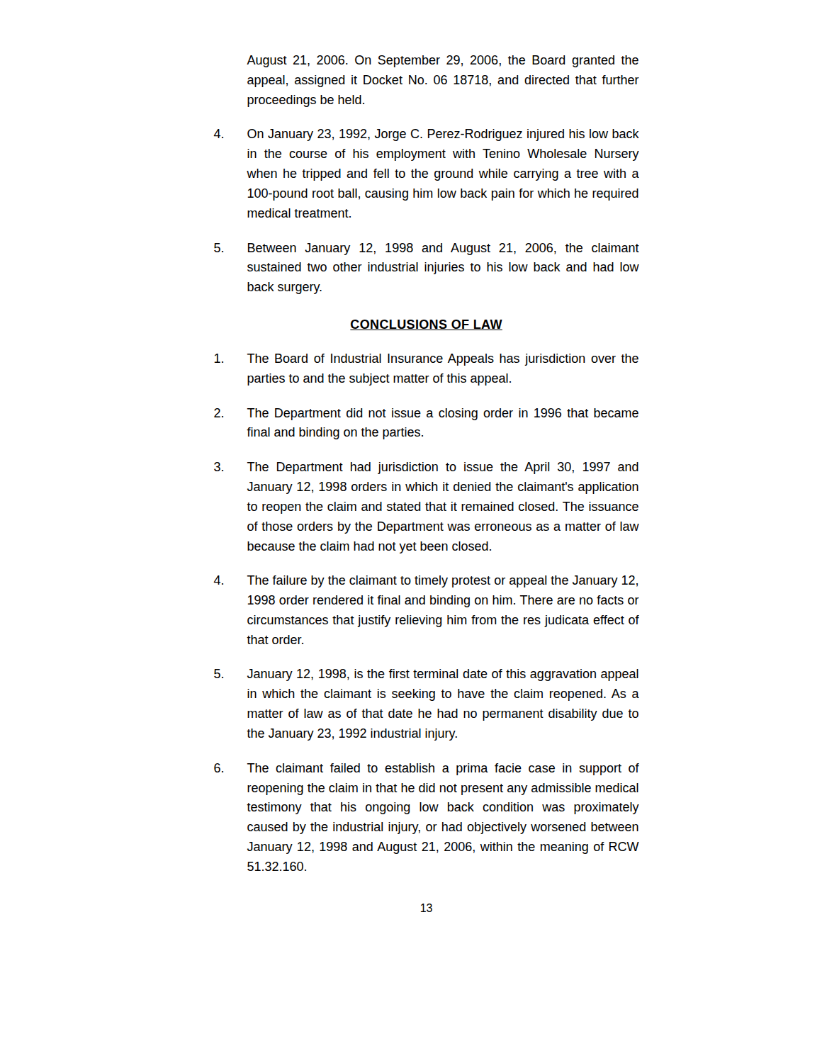August 21, 2006. On September 29, 2006, the Board granted the appeal, assigned it Docket No. 06 18718, and directed that further proceedings be held.
4.
On January 23, 1992, Jorge C. Perez-Rodriguez injured his low back in the course of his employment with Tenino Wholesale Nursery when he tripped and fell to the ground while carrying a tree with a 100-pound root ball, causing him low back pain for which he required medical treatment.
5.
Between January 12, 1998 and August 21, 2006, the claimant sustained two other industrial injuries to his low back and had low back surgery.
CONCLUSIONS OF LAW
1.
The Board of Industrial Insurance Appeals has jurisdiction over the parties to and the subject matter of this appeal.
2.
The Department did not issue a closing order in 1996 that became final and binding on the parties.
3.
The Department had jurisdiction to issue the April 30, 1997 and January 12, 1998 orders in which it denied the claimant's application to reopen the claim and stated that it remained closed. The issuance of those orders by the Department was erroneous as a matter of law because the claim had not yet been closed.
4.
The failure by the claimant to timely protest or appeal the January 12, 1998 order rendered it final and binding on him. There are no facts or circumstances that justify relieving him from the res judicata effect of that order.
5.
January 12, 1998, is the first terminal date of this aggravation appeal in which the claimant is seeking to have the claim reopened. As a matter of law as of that date he had no permanent disability due to the January 23, 1992 industrial injury.
6.
The claimant failed to establish a prima facie case in support of reopening the claim in that he did not present any admissible medical testimony that his ongoing low back condition was proximately caused by the industrial injury, or had objectively worsened between January 12, 1998 and August 21, 2006, within the meaning of RCW 51.32.160.
13